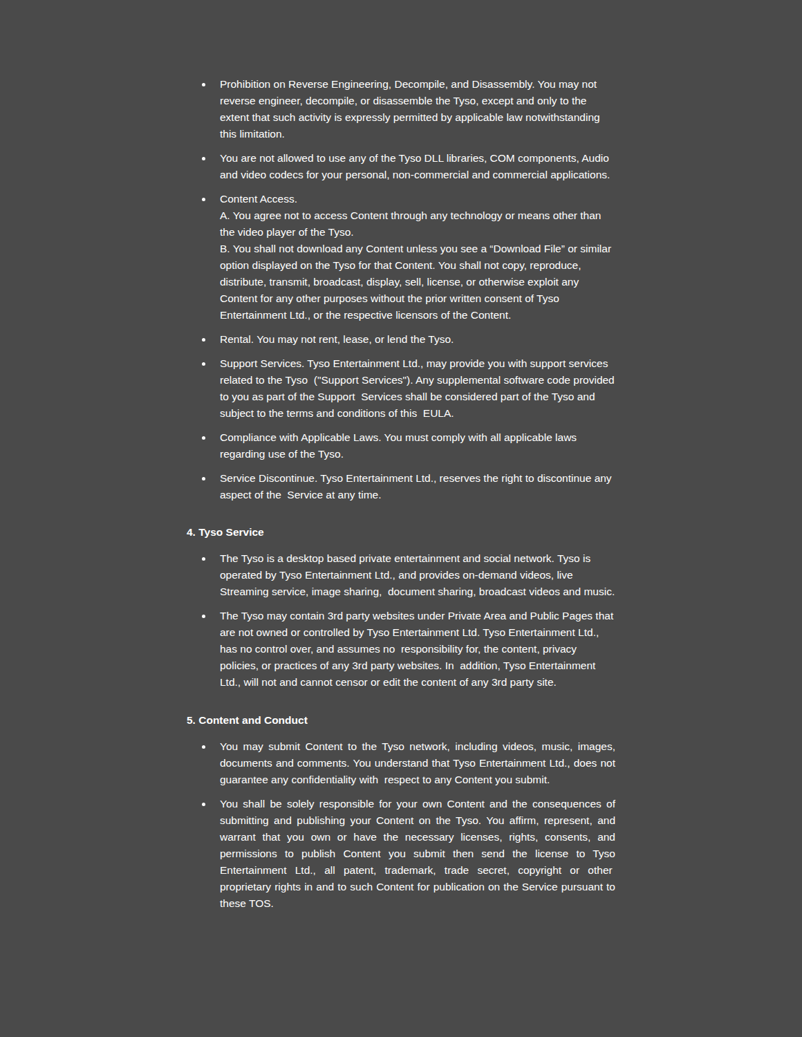Prohibition on Reverse Engineering, Decompile, and Disassembly. You may not reverse engineer, decompile, or disassemble the Tyso, except and only to the extent that such activity is expressly permitted by applicable law notwithstanding this limitation.
You are not allowed to use any of the Tyso DLL libraries, COM components, Audio and video codecs for your personal, non-commercial and commercial applications.
Content Access.
A. You agree not to access Content through any technology or means other than the video player of the Tyso.
B. You shall not download any Content unless you see a “Download File” or similar option displayed on the Tyso for that Content. You shall not copy, reproduce, distribute, transmit, broadcast, display, sell, license, or otherwise exploit any Content for any other purposes without the prior written consent of Tyso Entertainment Ltd., or the respective licensors of the Content.
Rental. You may not rent, lease, or lend the Tyso.
Support Services. Tyso Entertainment Ltd., may provide you with support services related to the Tyso ("Support Services"). Any supplemental software code provided to you as part of the Support Services shall be considered part of the Tyso and subject to the terms and conditions of this EULA.
Compliance with Applicable Laws. You must comply with all applicable laws regarding use of the Tyso.
Service Discontinue. Tyso Entertainment Ltd., reserves the right to discontinue any aspect of the Service at any time.
4. Tyso Service
The Tyso is a desktop based private entertainment and social network. Tyso is operated by Tyso Entertainment Ltd., and provides on-demand videos, live Streaming service, image sharing, document sharing, broadcast videos and music.
The Tyso may contain 3rd party websites under Private Area and Public Pages that are not owned or controlled by Tyso Entertainment Ltd. Tyso Entertainment Ltd., has no control over, and assumes no responsibility for, the content, privacy policies, or practices of any 3rd party websites. In addition, Tyso Entertainment Ltd., will not and cannot censor or edit the content of any 3rd party site.
5. Content and Conduct
You may submit Content to the Tyso network, including videos, music, images, documents and comments. You understand that Tyso Entertainment Ltd., does not guarantee any confidentiality with respect to any Content you submit.
You shall be solely responsible for your own Content and the consequences of submitting and publishing your Content on the Tyso. You affirm, represent, and warrant that you own or have the necessary licenses, rights, consents, and permissions to publish Content you submit then send the license to Tyso Entertainment Ltd., all patent, trademark, trade secret, copyright or other proprietary rights in and to such Content for publication on the Service pursuant to these TOS.